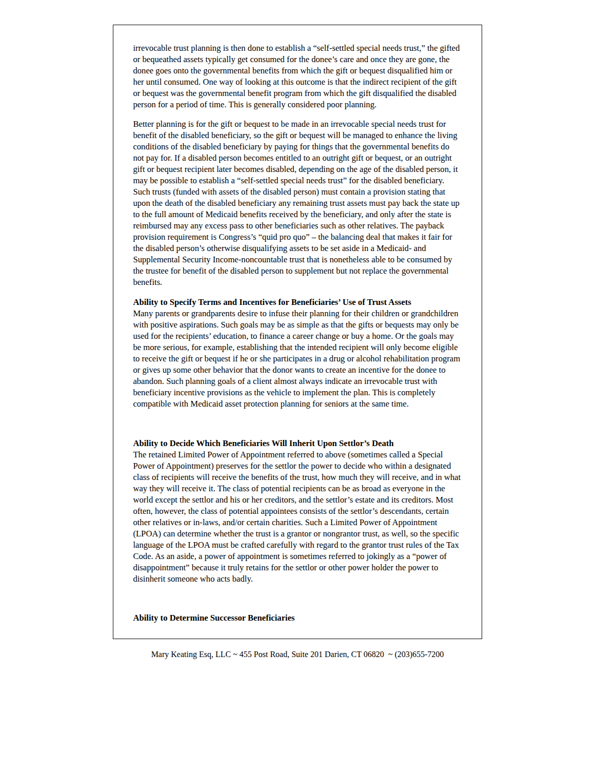irrevocable trust planning is then done to establish a “self-settled special needs trust,” the gifted or bequeathed assets typically get consumed for the donee’s care and once they are gone, the donee goes onto the governmental benefits from which the gift or bequest disqualified him or her until consumed. One way of looking at this outcome is that the indirect recipient of the gift or bequest was the governmental benefit program from which the gift disqualified the disabled person for a period of time. This is generally considered poor planning.
Better planning is for the gift or bequest to be made in an irrevocable special needs trust for benefit of the disabled beneficiary, so the gift or bequest will be managed to enhance the living conditions of the disabled beneficiary by paying for things that the governmental benefits do not pay for. If a disabled person becomes entitled to an outright gift or bequest, or an outright gift or bequest recipient later becomes disabled, depending on the age of the disabled person, it may be possible to establish a “self-settled special needs trust” for the disabled beneficiary. Such trusts (funded with assets of the disabled person) must contain a provision stating that upon the death of the disabled beneficiary any remaining trust assets must pay back the state up to the full amount of Medicaid benefits received by the beneficiary, and only after the state is reimbursed may any excess pass to other beneficiaries such as other relatives. The payback provision requirement is Congress’s “quid pro quo” – the balancing deal that makes it fair for the disabled person’s otherwise disqualifying assets to be set aside in a Medicaid- and Supplemental Security Income-noncountable trust that is nonetheless able to be consumed by the trustee for benefit of the disabled person to supplement but not replace the governmental benefits.
Ability to Specify Terms and Incentives for Beneficiaries’ Use of Trust Assets
Many parents or grandparents desire to infuse their planning for their children or grandchildren with positive aspirations. Such goals may be as simple as that the gifts or bequests may only be used for the recipients’ education, to finance a career change or buy a home. Or the goals may be more serious, for example, establishing that the intended recipient will only become eligible to receive the gift or bequest if he or she participates in a drug or alcohol rehabilitation program or gives up some other behavior that the donor wants to create an incentive for the donee to abandon. Such planning goals of a client almost always indicate an irrevocable trust with beneficiary incentive provisions as the vehicle to implement the plan. This is completely compatible with Medicaid asset protection planning for seniors at the same time.
Ability to Decide Which Beneficiaries Will Inherit Upon Settlor’s Death
The retained Limited Power of Appointment referred to above (sometimes called a Special Power of Appointment) preserves for the settlor the power to decide who within a designated class of recipients will receive the benefits of the trust, how much they will receive, and in what way they will receive it. The class of potential recipients can be as broad as everyone in the world except the settlor and his or her creditors, and the settlor’s estate and its creditors. Most often, however, the class of potential appointees consists of the settlor’s descendants, certain other relatives or in-laws, and/or certain charities. Such a Limited Power of Appointment (LPOA) can determine whether the trust is a grantor or nongrantor trust, as well, so the specific language of the LPOA must be crafted carefully with regard to the grantor trust rules of the Tax Code. As an aside, a power of appointment is sometimes referred to jokingly as a “power of disappointment” because it truly retains for the settlor or other power holder the power to disinherit someone who acts badly.
Ability to Determine Successor Beneficiaries
Mary Keating Esq, LLC ~ 455 Post Road, Suite 201 Darien, CT 06820 ~ (203)655-7200